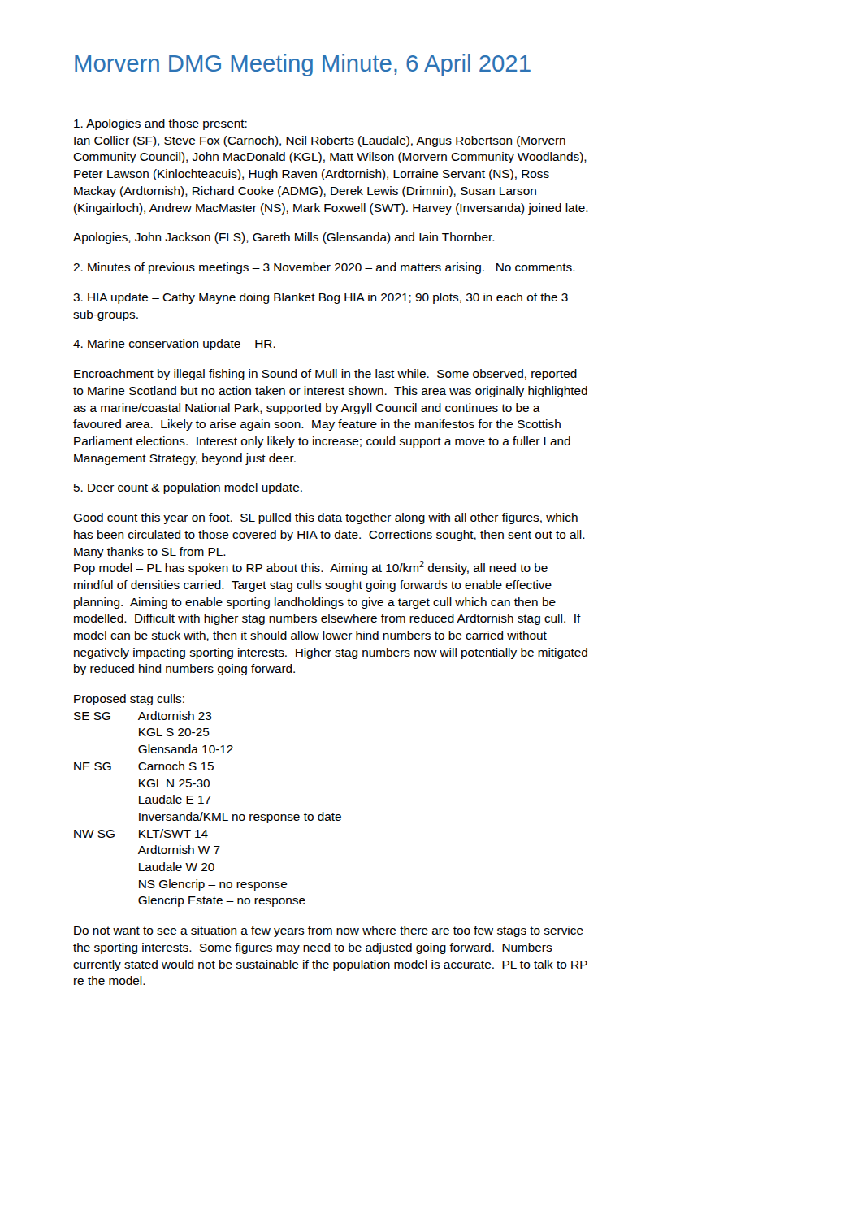Morvern DMG Meeting Minute, 6 April 2021
1. Apologies and those present:
Ian Collier (SF), Steve Fox (Carnoch), Neil Roberts (Laudale), Angus Robertson (Morvern Community Council), John MacDonald (KGL), Matt Wilson (Morvern Community Woodlands), Peter Lawson (Kinlochteacuis), Hugh Raven (Ardtornish), Lorraine Servant (NS), Ross Mackay (Ardtornish), Richard Cooke (ADMG), Derek Lewis (Drimnin), Susan Larson (Kingairloch), Andrew MacMaster (NS), Mark Foxwell (SWT). Harvey (Inversanda) joined late.
Apologies, John Jackson (FLS), Gareth Mills (Glensanda) and Iain Thornber.
2. Minutes of previous meetings – 3 November 2020 – and matters arising. No comments.
3. HIA update – Cathy Mayne doing Blanket Bog HIA in 2021; 90 plots, 30 in each of the 3 sub-groups.
4. Marine conservation update – HR.
Encroachment by illegal fishing in Sound of Mull in the last while. Some observed, reported to Marine Scotland but no action taken or interest shown. This area was originally highlighted as a marine/coastal National Park, supported by Argyll Council and continues to be a favoured area. Likely to arise again soon. May feature in the manifestos for the Scottish Parliament elections. Interest only likely to increase; could support a move to a fuller Land Management Strategy, beyond just deer.
5. Deer count & population model update.
Good count this year on foot. SL pulled this data together along with all other figures, which has been circulated to those covered by HIA to date. Corrections sought, then sent out to all. Many thanks to SL from PL.
Pop model – PL has spoken to RP about this. Aiming at 10/km2 density, all need to be mindful of densities carried. Target stag culls sought going forwards to enable effective planning. Aiming to enable sporting landholdings to give a target cull which can then be modelled. Difficult with higher stag numbers elsewhere from reduced Ardtornish stag cull. If model can be stuck with, then it should allow lower hind numbers to be carried without negatively impacting sporting interests. Higher stag numbers now will potentially be mitigated by reduced hind numbers going forward.
Proposed stag culls:
| SE SG | Ardtornish 23 |
| | KGL S 20-25 |
| | Glensanda 10-12 |
| NE SG | Carnoch S 15 |
| | KGL N 25-30 |
| | Laudale E 17 |
| | Inversanda/KML no response to date |
| NW SG | KLT/SWT 14 |
| | Ardtornish W 7 |
| | Laudale W 20 |
| | NS Glencrip – no response |
| | Glencrip Estate – no response |
Do not want to see a situation a few years from now where there are too few stags to service the sporting interests. Some figures may need to be adjusted going forward. Numbers currently stated would not be sustainable if the population model is accurate. PL to talk to RP re the model.